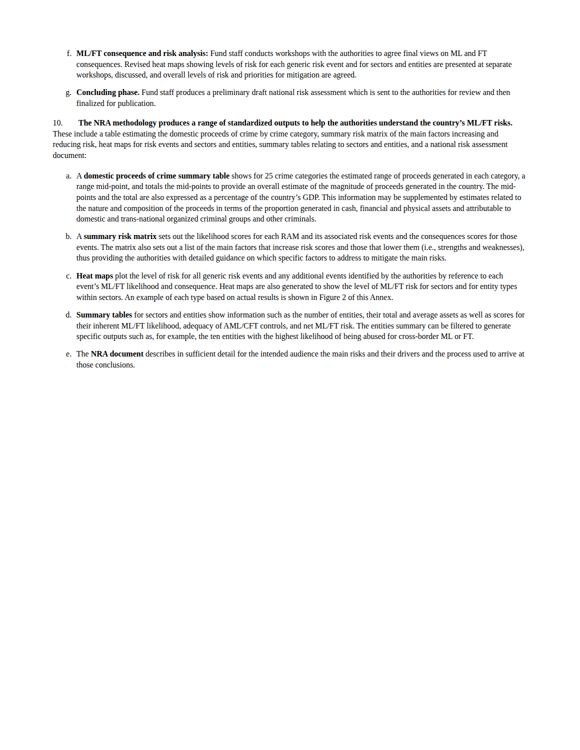ML/FT consequence and risk analysis: Fund staff conducts workshops with the authorities to agree final views on ML and FT consequences. Revised heat maps showing levels of risk for each generic risk event and for sectors and entities are presented at separate workshops, discussed, and overall levels of risk and priorities for mitigation are agreed.
Concluding phase. Fund staff produces a preliminary draft national risk assessment which is sent to the authorities for review and then finalized for publication.
10. The NRA methodology produces a range of standardized outputs to help the authorities understand the country’s ML/FT risks. These include a table estimating the domestic proceeds of crime by crime category, summary risk matrix of the main factors increasing and reducing risk, heat maps for risk events and sectors and entities, summary tables relating to sectors and entities, and a national risk assessment document:
A domestic proceeds of crime summary table shows for 25 crime categories the estimated range of proceeds generated in each category, a range mid-point, and totals the mid-points to provide an overall estimate of the magnitude of proceeds generated in the country. The mid-points and the total are also expressed as a percentage of the country’s GDP. This information may be supplemented by estimates related to the nature and composition of the proceeds in terms of the proportion generated in cash, financial and physical assets and attributable to domestic and trans-national organized criminal groups and other criminals.
A summary risk matrix sets out the likelihood scores for each RAM and its associated risk events and the consequences scores for those events. The matrix also sets out a list of the main factors that increase risk scores and those that lower them (i.e., strengths and weaknesses), thus providing the authorities with detailed guidance on which specific factors to address to mitigate the main risks.
Heat maps plot the level of risk for all generic risk events and any additional events identified by the authorities by reference to each event’s ML/FT likelihood and consequence. Heat maps are also generated to show the level of ML/FT risk for sectors and for entity types within sectors. An example of each type based on actual results is shown in Figure 2 of this Annex.
Summary tables for sectors and entities show information such as the number of entities, their total and average assets as well as scores for their inherent ML/FT likelihood, adequacy of AML/CFT controls, and net ML/FT risk. The entities summary can be filtered to generate specific outputs such as, for example, the ten entities with the highest likelihood of being abused for cross-border ML or FT.
The NRA document describes in sufficient detail for the intended audience the main risks and their drivers and the process used to arrive at those conclusions.